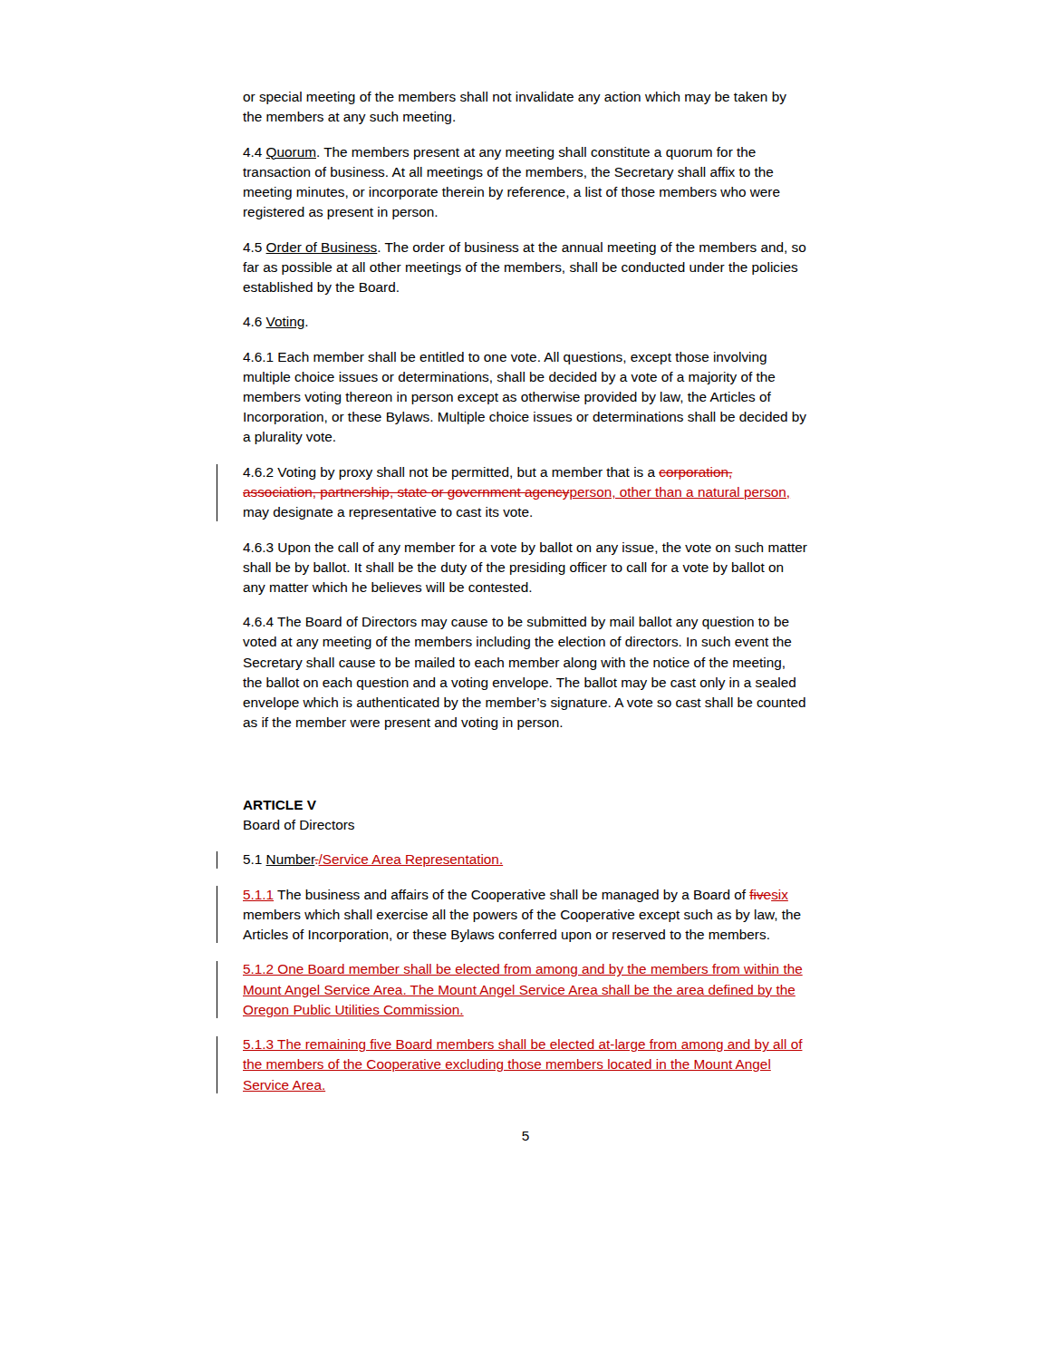or special meeting of the members shall not invalidate any action which may be taken by the members at any such meeting.
4.4 Quorum. The members present at any meeting shall constitute a quorum for the transaction of business. At all meetings of the members, the Secretary shall affix to the meeting minutes, or incorporate therein by reference, a list of those members who were registered as present in person.
4.5 Order of Business. The order of business at the annual meeting of the members and, so far as possible at all other meetings of the members, shall be conducted under the policies established by the Board.
4.6 Voting.
4.6.1 Each member shall be entitled to one vote. All questions, except those involving multiple choice issues or determinations, shall be decided by a vote of a majority of the members voting thereon in person except as otherwise provided by law, the Articles of Incorporation, or these Bylaws. Multiple choice issues or determinations shall be decided by a plurality vote.
4.6.2 Voting by proxy shall not be permitted, but a member that is a corporation, association, partnership, state or government agency person, other than a natural person, may designate a representative to cast its vote.
4.6.3 Upon the call of any member for a vote by ballot on any issue, the vote on such matter shall be by ballot. It shall be the duty of the presiding officer to call for a vote by ballot on any matter which he believes will be contested.
4.6.4 The Board of Directors may cause to be submitted by mail ballot any question to be voted at any meeting of the members including the election of directors. In such event the Secretary shall cause to be mailed to each member along with the notice of the meeting, the ballot on each question and a voting envelope. The ballot may be cast only in a sealed envelope which is authenticated by the member’s signature. A vote so cast shall be counted as if the member were present and voting in person.
ARTICLE V
Board of Directors
5.1 Number./Service Area Representation.
5.1.1 The business and affairs of the Cooperative shall be managed by a Board of five six members which shall exercise all the powers of the Cooperative except such as by law, the Articles of Incorporation, or these Bylaws conferred upon or reserved to the members.
5.1.2 One Board member shall be elected from among and by the members from within the Mount Angel Service Area. The Mount Angel Service Area shall be the area defined by the Oregon Public Utilities Commission.
5.1.3 The remaining five Board members shall be elected at-large from among and by all of the members of the Cooperative excluding those members located in the Mount Angel Service Area.
5